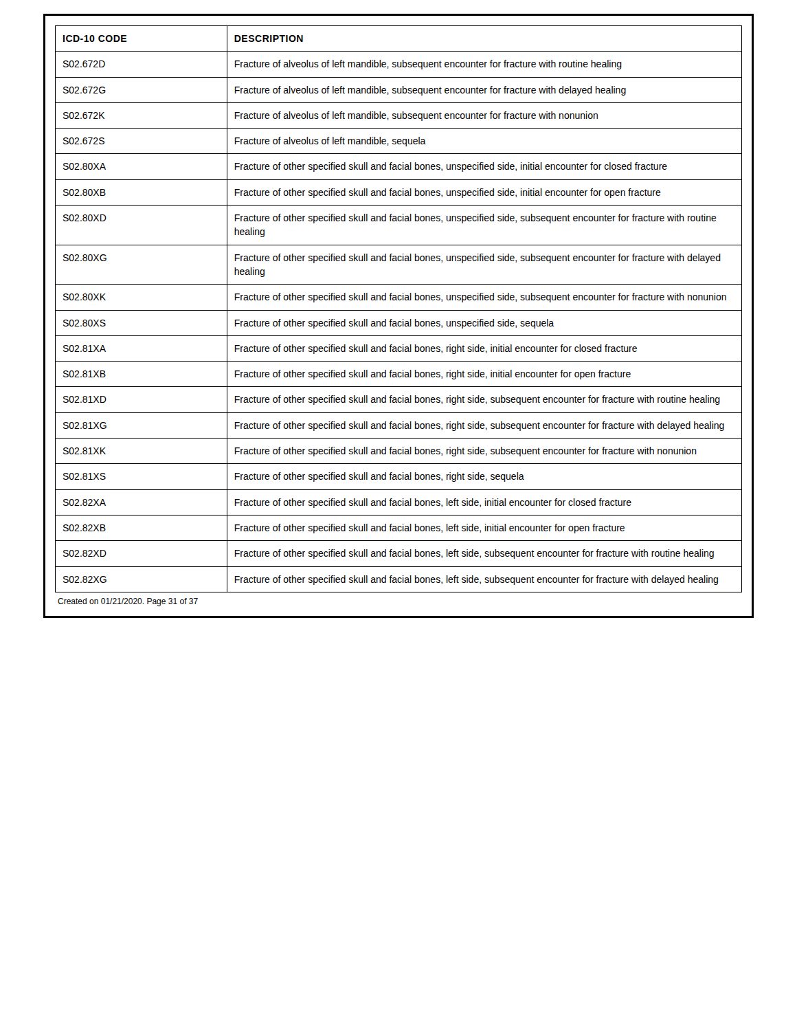| ICD-10 CODE | DESCRIPTION |
| --- | --- |
| S02.672D | Fracture of alveolus of left mandible, subsequent encounter for fracture with routine healing |
| S02.672G | Fracture of alveolus of left mandible, subsequent encounter for fracture with delayed healing |
| S02.672K | Fracture of alveolus of left mandible, subsequent encounter for fracture with nonunion |
| S02.672S | Fracture of alveolus of left mandible, sequela |
| S02.80XA | Fracture of other specified skull and facial bones, unspecified side, initial encounter for closed fracture |
| S02.80XB | Fracture of other specified skull and facial bones, unspecified side, initial encounter for open fracture |
| S02.80XD | Fracture of other specified skull and facial bones, unspecified side, subsequent encounter for fracture with routine healing |
| S02.80XG | Fracture of other specified skull and facial bones, unspecified side, subsequent encounter for fracture with delayed healing |
| S02.80XK | Fracture of other specified skull and facial bones, unspecified side, subsequent encounter for fracture with nonunion |
| S02.80XS | Fracture of other specified skull and facial bones, unspecified side, sequela |
| S02.81XA | Fracture of other specified skull and facial bones, right side, initial encounter for closed fracture |
| S02.81XB | Fracture of other specified skull and facial bones, right side, initial encounter for open fracture |
| S02.81XD | Fracture of other specified skull and facial bones, right side, subsequent encounter for fracture with routine healing |
| S02.81XG | Fracture of other specified skull and facial bones, right side, subsequent encounter for fracture with delayed healing |
| S02.81XK | Fracture of other specified skull and facial bones, right side, subsequent encounter for fracture with nonunion |
| S02.81XS | Fracture of other specified skull and facial bones, right side, sequela |
| S02.82XA | Fracture of other specified skull and facial bones, left side, initial encounter for closed fracture |
| S02.82XB | Fracture of other specified skull and facial bones, left side, initial encounter for open fracture |
| S02.82XD | Fracture of other specified skull and facial bones, left side, subsequent encounter for fracture with routine healing |
| S02.82XG | Fracture of other specified skull and facial bones, left side, subsequent encounter for fracture with delayed healing |
Created on 01/21/2020. Page 31 of 37